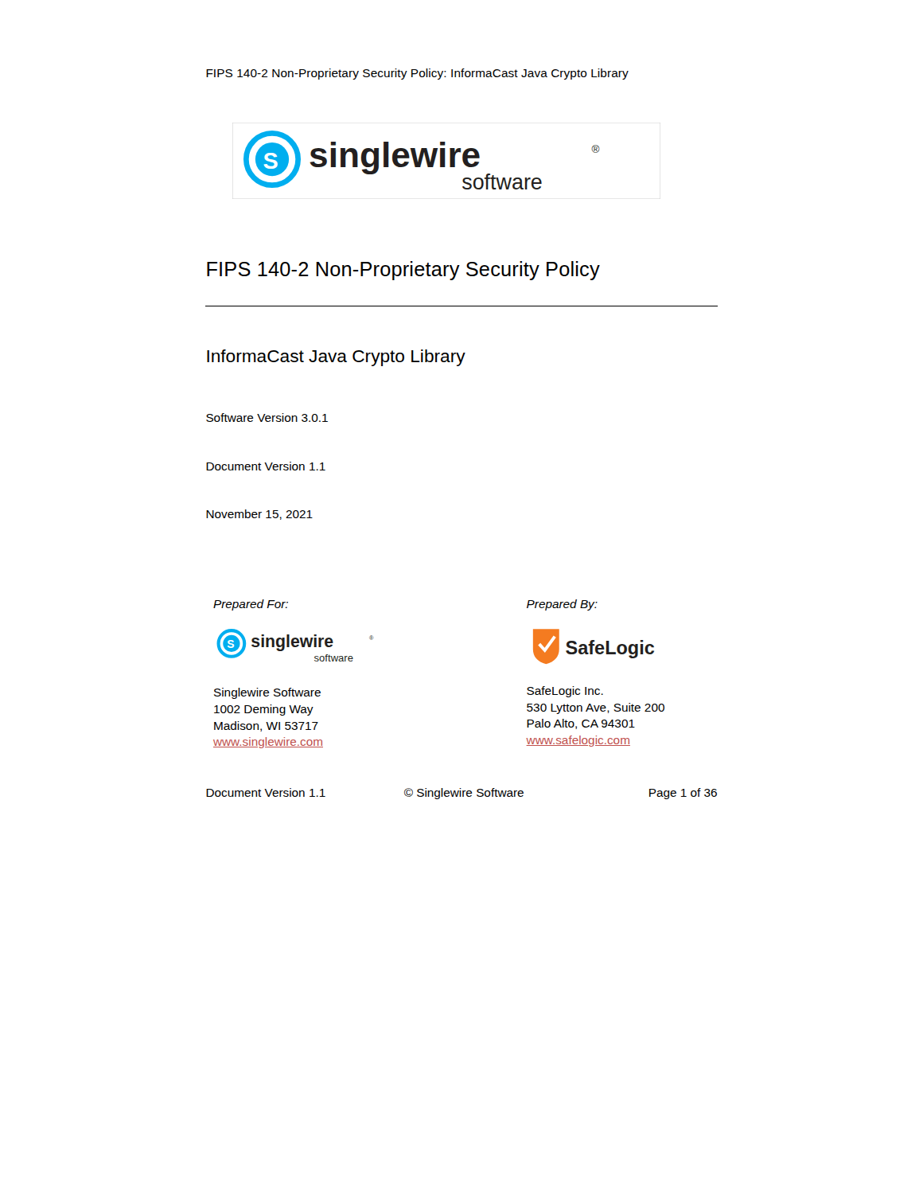FIPS 140-2 Non-Proprietary Security Policy: InformaCast Java Crypto Library
FIPS 140-2 Non-Proprietary Security Policy
InformaCast Java Crypto Library
Software Version 3.0.1
Document Version 1.1
November 15, 2021
Prepared For:
Singlewire Software
1002 Deming Way
Madison, WI 53717
www.singlewire.com
Prepared By:
SafeLogic Inc.
530 Lytton Ave, Suite 200
Palo Alto, CA 94301
www.safelogic.com
Document Version 1.1
© Singlewire Software
Page 1 of 36